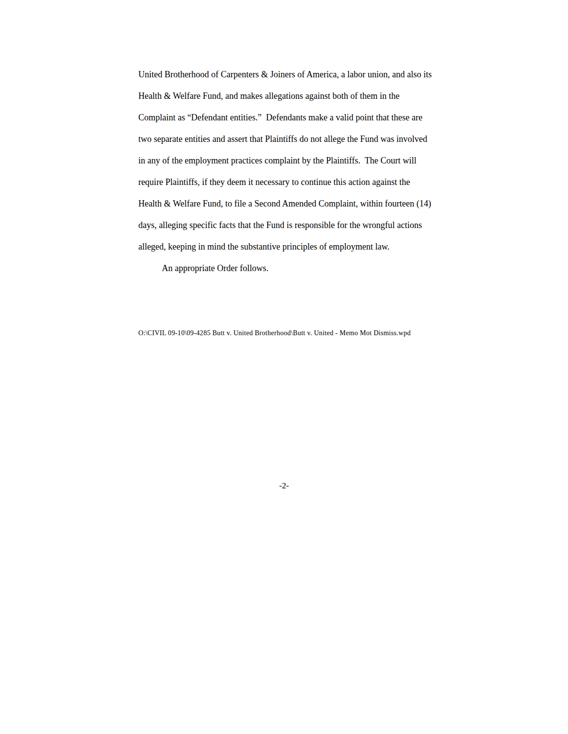United Brotherhood of Carpenters & Joiners of America, a labor union, and also its Health & Welfare Fund, and makes allegations against both of them in the Complaint as “Defendant entities.” Defendants make a valid point that these are two separate entities and assert that Plaintiffs do not allege the Fund was involved in any of the employment practices complaint by the Plaintiffs. The Court will require Plaintiffs, if they deem it necessary to continue this action against the Health & Welfare Fund, to file a Second Amended Complaint, within fourteen (14) days, alleging specific facts that the Fund is responsible for the wrongful actions alleged, keeping in mind the substantive principles of employment law.
An appropriate Order follows.
O:\CIVIL 09-10\09-4285 Butt v. United Brotherhood\Butt v. United - Memo Mot Dismiss.wpd
-2-